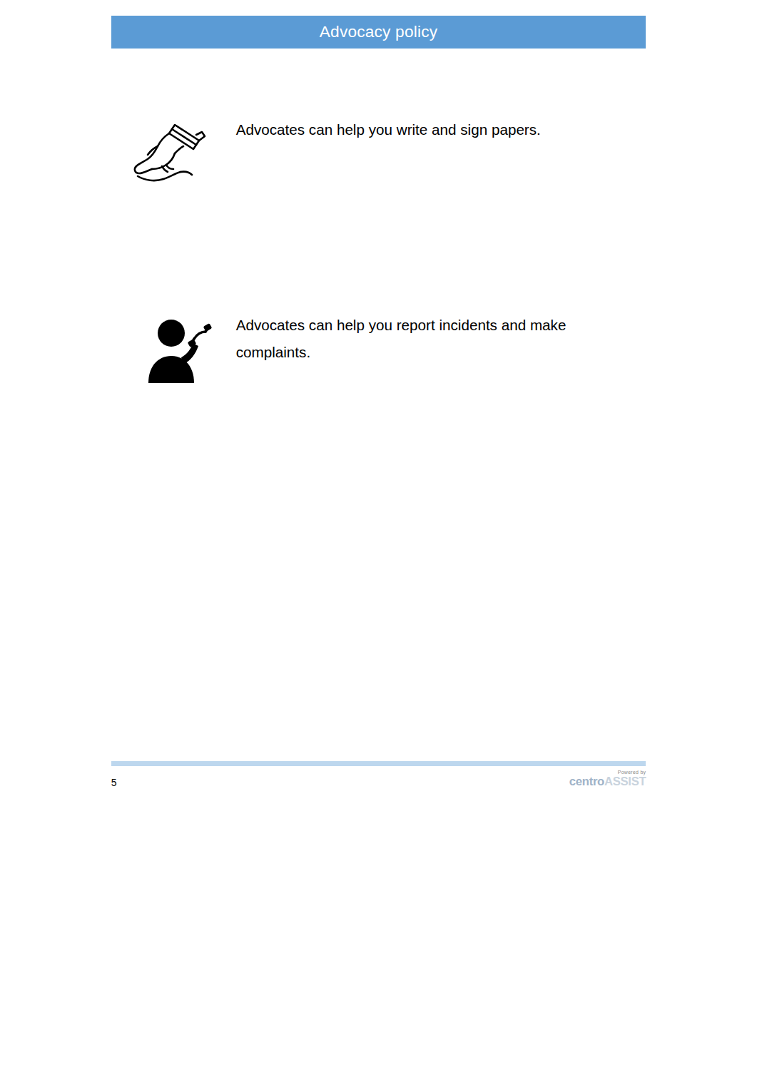Advocacy policy
Advocates can help you write and sign papers.
Advocates can help you report incidents and make complaints.
5
Powered by
centro ASSIST